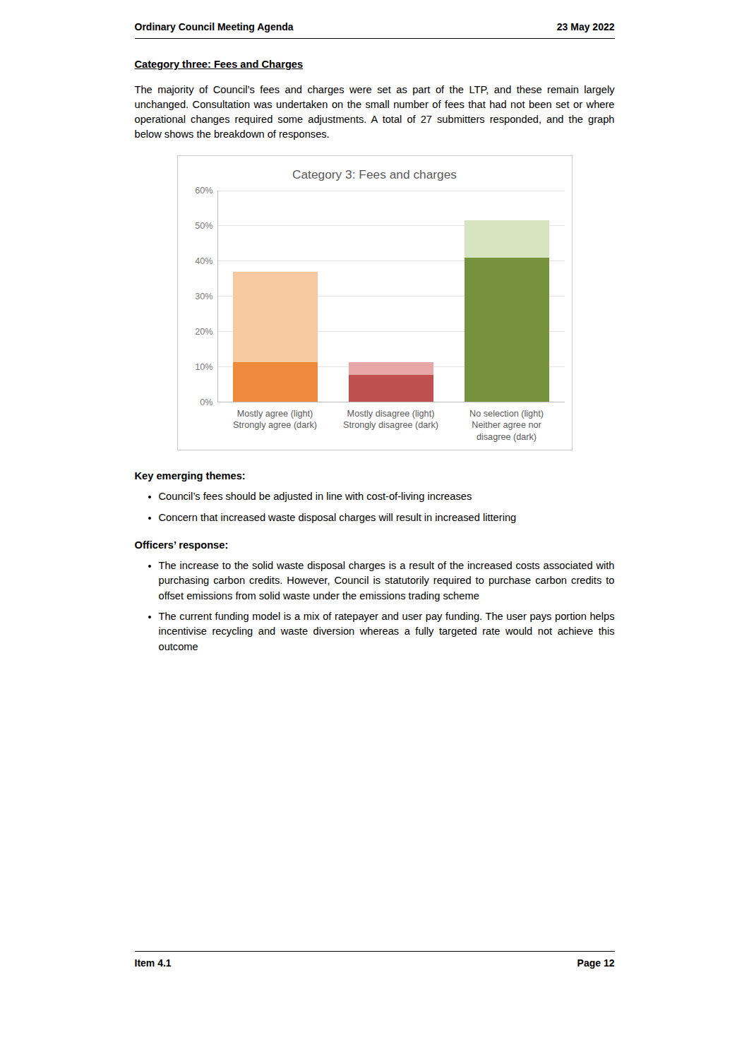Ordinary Council Meeting Agenda 23 May 2022
Category three: Fees and Charges
The majority of Council’s fees and charges were set as part of the LTP, and these remain largely unchanged. Consultation was undertaken on the small number of fees that had not been set or where operational changes required some adjustments. A total of 27 submitters responded, and the graph below shows the breakdown of responses.
Category 3: Fees and charges
60% 50% 40% 30% 20% 10% 0%
Mostly agree (light)
Strongly agree (dark)
Mostly disagree (light)
Strongly disagree (dark)
No selection (light)
Neither agree nor
disagree (dark)
Key emerging themes:
Council’s fees should be adjusted in line with cost-of-living increases
Concern that increased waste disposal charges will result in increased littering
Officers’ response:
The increase to the solid waste disposal charges is a result of the increased costs associated with purchasing carbon credits. However, Council is statutorily required to purchase carbon credits to offset emissions from solid waste under the emissions trading scheme
The current funding model is a mix of ratepayer and user pay funding. The user pays portion helps incentivise recycling and waste diversion whereas a fully targeted rate would not achieve this outcome
Item 4.1 Page 12